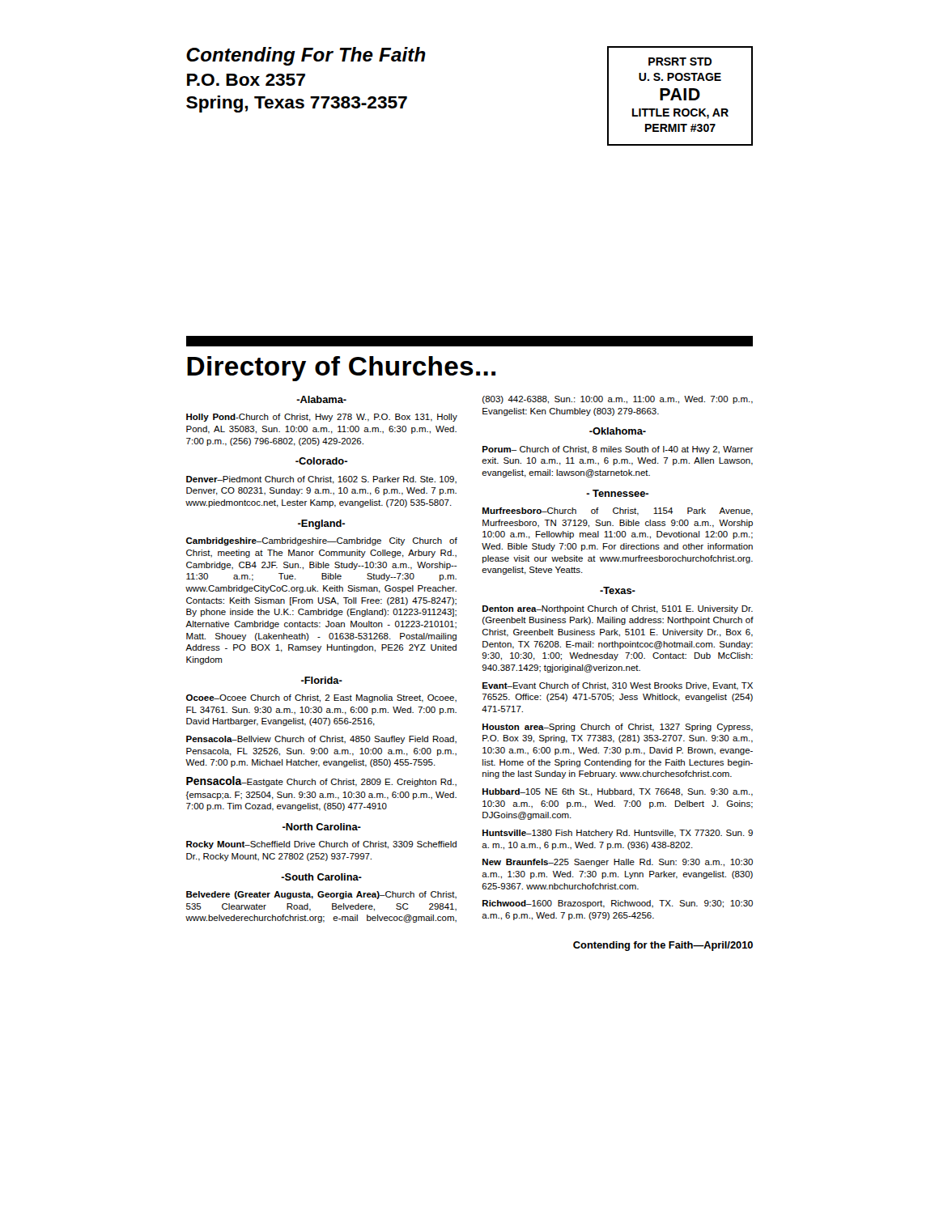Contending For The Faith
P.O. Box 2357
Spring, Texas 77383-2357
PRSRT STD
U. S. POSTAGE PAID LITTLE ROCK, AR
PERMIT #307
Directory of Churches...
-Alabama-
Holly Pond-Church of Christ, Hwy 278 W., P.O. Box 131, Holly Pond, AL 35083, Sun. 10:00 a.m., 11:00 a.m., 6:30 p.m., Wed. 7:00 p.m., (256) 796-6802, (205) 429-2026.
-Colorado-
Denver–Piedmont Church of Christ, 1602 S. Parker Rd. Ste. 109, Denver, CO 80231, Sunday: 9 a.m., 10 a.m., 6 p.m., Wed. 7 p.m. www.piedmontcoc.net, Lester Kamp, evangelist. (720) 535-5807.
-England-
Cambridgeshire–Cambridgeshire—Cambridge City Church of Christ, meeting at The Manor Community College, Arbury Rd., Cambridge, CB4 2JF. Sun., Bible Study--10:30 a.m., Worship-- 11:30 a.m.; Tue. Bible Study--7:30 p.m. www.CambridgeCityCoC.org.uk. Keith Sisman, Gospel Preacher. Contacts: Keith Sisman [From USA, Toll Free: (281) 475-8247); By phone inside the U.K.: Cambridge (England): 01223-911243]; Alternative Cambridge contacts: Joan Moulton - 01223-210101; Matt. Shouey (Lakenheath) - 01638-531268. Postal/mailing Address - PO BOX 1, Ramsey Huntingdon, PE26 2YZ United Kingdom
-Florida-
Ocoee–Ocoee Church of Christ, 2 East Magnolia Street, Ocoee, FL 34761. Sun. 9:30 a.m., 10:30 a.m., 6:00 p.m. Wed. 7:00 p.m. David Hartbarger, Evangelist, (407) 656-2516,
Pensacola–Bellview Church of Christ, 4850 Saufley Field Road, Pensacola, FL 32526, Sun. 9:00 a.m., 10:00 a.m., 6:00 p.m., Wed. 7:00 p.m. Michael Hatcher, evangelist, (850) 455-7595.
Pensacola–Eastgate Church of Christ, 2809 E. Creighton Rd., {emsacp;a. F; 32504, Sun. 9:30 a.m., 10:30 a.m., 6:00 p.m., Wed. 7:00 p.m. Tim Cozad, evangelist, (850) 477-4910
-North Carolina-
Rocky Mount–Scheffield Drive Church of Christ, 3309 Scheffield Dr., Rocky Mount, NC 27802 (252) 937-7997.
-South Carolina-
Belvedere (Greater Augusta, Georgia Area)–Church of Christ, 535 Clearwater Road, Belvedere, SC 29841, www.belvederechurchofchrist.org; e-mail belvecoc@gmail.com, (803) 442-6388, Sun.: 10:00 a.m., 11:00 a.m., Wed. 7:00 p.m., Evangelist: Ken Chumbley (803) 279-8663.
-Oklahoma-
Porum– Church of Christ, 8 miles South of I-40 at Hwy 2, Warner exit. Sun. 10 a.m., 11 a.m., 6 p.m., Wed. 7 p.m. Allen Lawson, evangelist, email: lawson@starnetok.net.
- Tennessee-
Murfreesboro–Church of Christ, 1154 Park Avenue, Murfreesboro, TN 37129, Sun. Bible class 9:00 a.m., Worship 10:00 a.m., Fellowhip meal 11:00 a.m., Devotional 12:00 p.m.; Wed. Bible Study 7:00 p.m. For directions and other information please visit our website at www.murfreesborochurchofchrist.org. evangelist, Steve Yeatts.
-Texas-
Denton area–Northpoint Church of Christ, 5101 E. University Dr. (Greenbelt Business Park). Mailing address: Northpoint Church of Christ, Greenbelt Business Park, 5101 E. University Dr., Box 6, Denton, TX 76208. E-mail: northpointcoc@hotmail.com. Sunday: 9:30, 10:30, 1:00; Wednesday 7:00. Contact: Dub McClish: 940.387.1429; tgjoriginal@verizon.net.
Evant–Evant Church of Christ, 310 West Brooks Drive, Evant, TX 76525. Office: (254) 471-5705; Jess Whitlock, evangelist (254) 471-5717.
Houston area–Spring Church of Christ, 1327 Spring Cypress, P.O. Box 39, Spring, TX 77383, (281) 353-2707. Sun. 9:30 a.m., 10:30 a.m., 6:00 p.m., Wed. 7:30 p.m., David P. Brown, evangelist. Home of the Spring Contending for the Faith Lectures beginning the last Sunday in February. www.churchesofchrist.com.
Hubbard–105 NE 6th St., Hubbard, TX 76648, Sun. 9:30 a.m., 10:30 a.m., 6:00 p.m., Wed. 7:00 p.m. Delbert J. Goins; DJGoins@gmail.com.
Huntsville–1380 Fish Hatchery Rd. Huntsville, TX 77320. Sun. 9 a. m., 10 a.m., 6 p.m., Wed. 7 p.m. (936) 438-8202.
New Braunfels–225 Saenger Halle Rd. Sun: 9:30 a.m., 10:30 a.m., 1:30 p.m. Wed. 7:30 p.m. Lynn Parker, evangelist. (830) 625-9367. www.nbchurchofchrist.com.
Richwood–1600 Brazosport, Richwood, TX. Sun. 9:30; 10:30 a.m., 6 p.m., Wed. 7 p.m. (979) 265-4256.
Contending for the Faith—April/2010